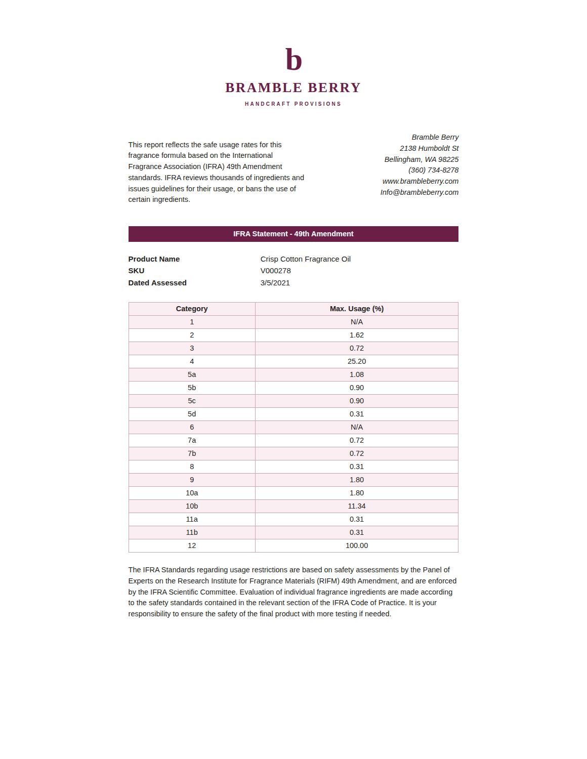b BRAMBLE BERRY HANDCRAFT PROVISIONS
This report reflects the safe usage rates for this fragrance formula based on the International Fragrance Association (IFRA) 49th Amendment standards. IFRA reviews thousands of ingredients and issues guidelines for their usage, or bans the use of certain ingredients.
Bramble Berry
2138 Humboldt St
Bellingham, WA 98225
(360) 734-8278
www.brambleberry.com
Info@brambleberry.com
IFRA Statement - 49th Amendment
| Product Name | Crisp Cotton Fragrance Oil |
| SKU | V000278 |
| Dated Assessed | 3/5/2021 |
| Category | Max. Usage (%) |
| --- | --- |
| 1 | N/A |
| 2 | 1.62 |
| 3 | 0.72 |
| 4 | 25.20 |
| 5a | 1.08 |
| 5b | 0.90 |
| 5c | 0.90 |
| 5d | 0.31 |
| 6 | N/A |
| 7a | 0.72 |
| 7b | 0.72 |
| 8 | 0.31 |
| 9 | 1.80 |
| 10a | 1.80 |
| 10b | 11.34 |
| 11a | 0.31 |
| 11b | 0.31 |
| 12 | 100.00 |
The IFRA Standards regarding usage restrictions are based on safety assessments by the Panel of Experts on the Research Institute for Fragrance Materials (RIFM) 49th Amendment, and are enforced by the IFRA Scientific Committee. Evaluation of individual fragrance ingredients are made according to the safety standards contained in the relevant section of the IFRA Code of Practice. It is your responsibility to ensure the safety of the final product with more testing if needed.